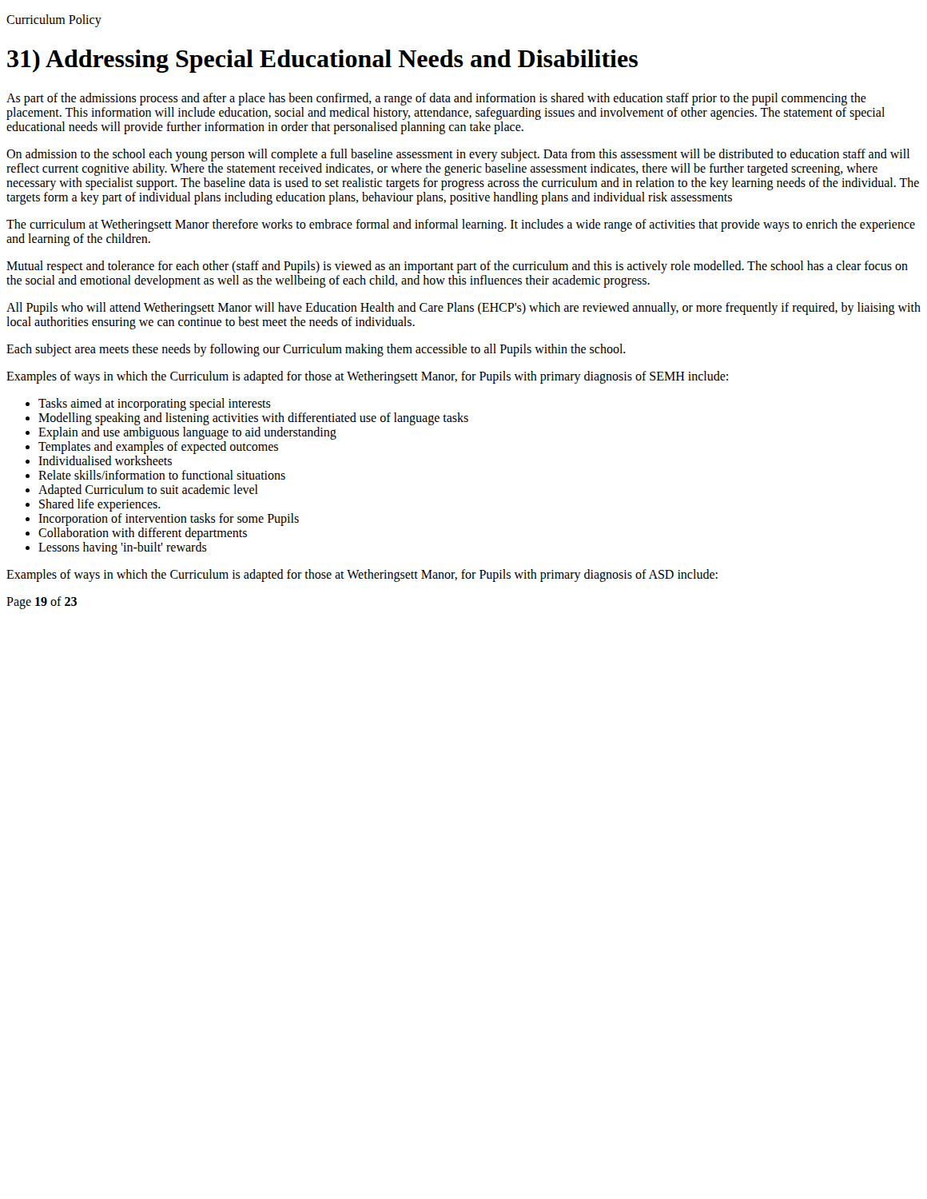Curriculum Policy
31) Addressing Special Educational Needs and Disabilities
As part of the admissions process and after a place has been confirmed, a range of data and information is shared with education staff prior to the pupil commencing the placement. This information will include education, social and medical history, attendance, safeguarding issues and involvement of other agencies. The statement of special educational needs will provide further information in order that personalised planning can take place.
On admission to the school each young person will complete a full baseline assessment in every subject. Data from this assessment will be distributed to education staff and will reflect current cognitive ability. Where the statement received indicates, or where the generic baseline assessment indicates, there will be further targeted screening, where necessary with specialist support. The baseline data is used to set realistic targets for progress across the curriculum and in relation to the key learning needs of the individual. The targets form a key part of individual plans including education plans, behaviour plans, positive handling plans and individual risk assessments
The curriculum at Wetheringsett Manor therefore works to embrace formal and informal learning. It includes a wide range of activities that provide ways to enrich the experience and learning of the children.
Mutual respect and tolerance for each other (staff and Pupils) is viewed as an important part of the curriculum and this is actively role modelled. The school has a clear focus on the social and emotional development as well as the wellbeing of each child, and how this influences their academic progress.
All Pupils who will attend Wetheringsett Manor will have Education Health and Care Plans (EHCP's) which are reviewed annually, or more frequently if required, by liaising with local authorities ensuring we can continue to best meet the needs of individuals.
Each subject area meets these needs by following our Curriculum making them accessible to all Pupils within the school.
Examples of ways in which the Curriculum is adapted for those at Wetheringsett Manor, for Pupils with primary diagnosis of SEMH include:
Tasks aimed at incorporating special interests
Modelling speaking and listening activities with differentiated use of language tasks
Explain and use ambiguous language to aid understanding
Templates and examples of expected outcomes
Individualised worksheets
Relate skills/information to functional situations
Adapted Curriculum to suit academic level
Shared life experiences.
Incorporation of intervention tasks for some Pupils
Collaboration with different departments
Lessons having 'in-built' rewards
Examples of ways in which the Curriculum is adapted for those at Wetheringsett Manor, for Pupils with primary diagnosis of ASD include:
Page 19 of 23